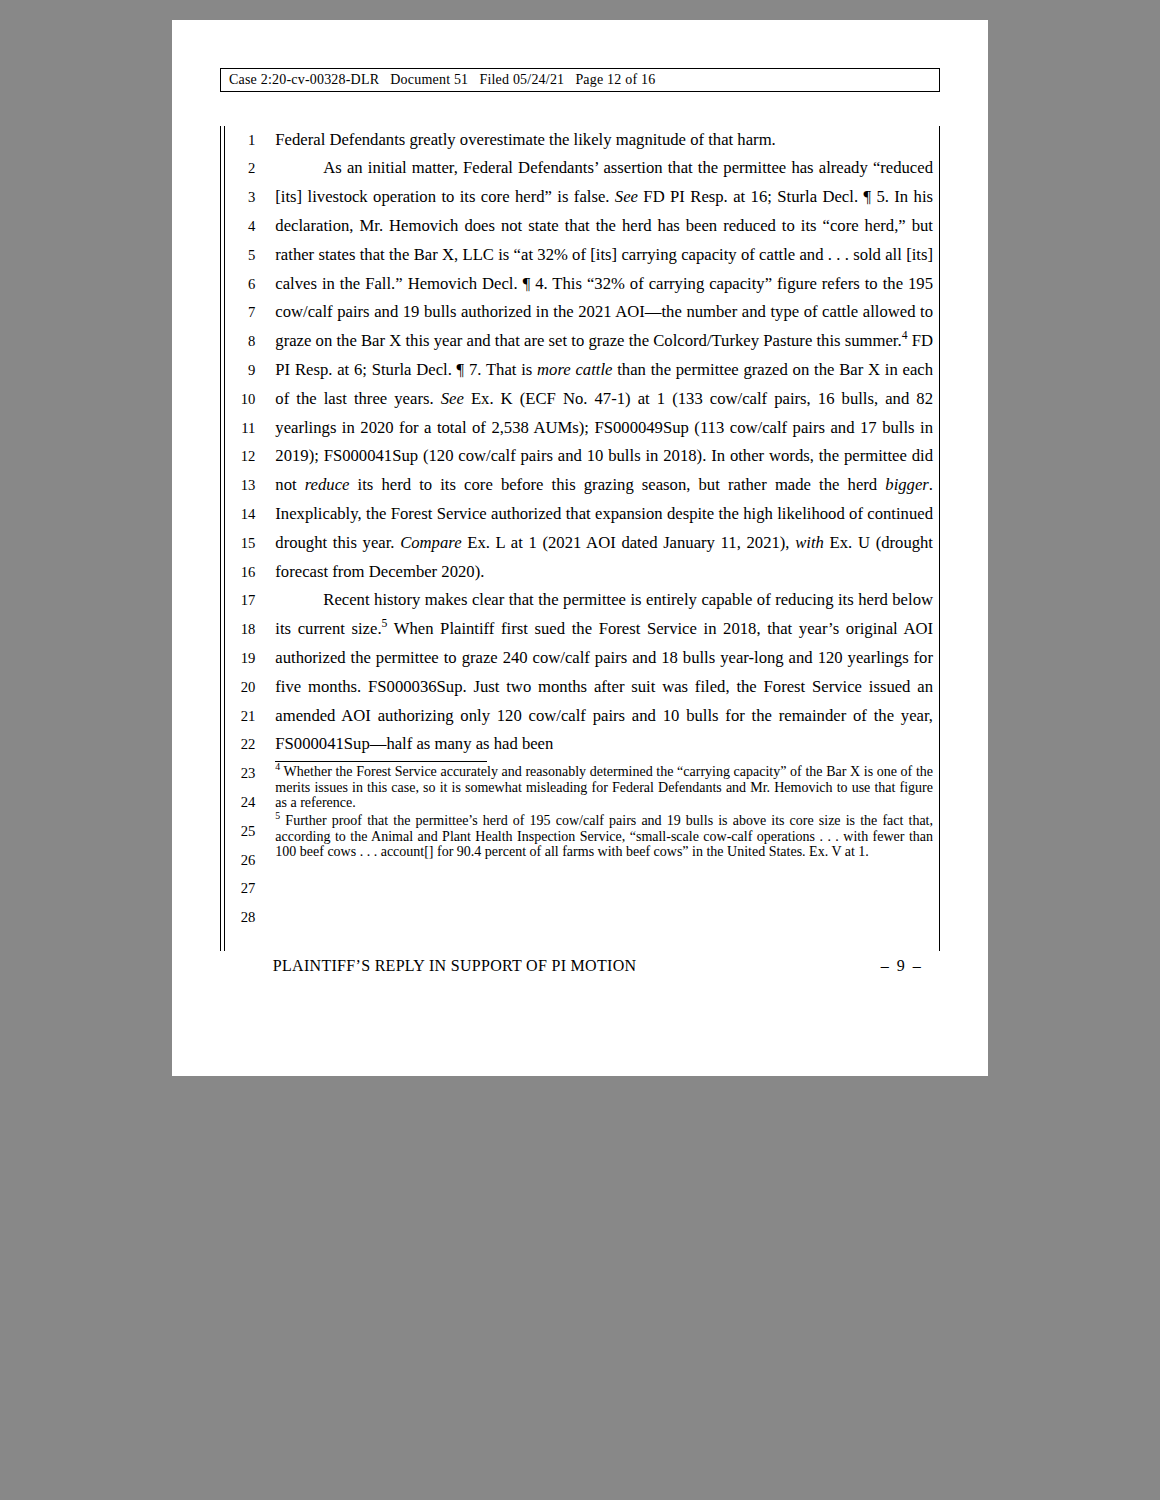Case 2:20-cv-00328-DLR Document 51 Filed 05/24/21 Page 12 of 16
1
2
3
4
5
6
7
8
9
10
11
12
13
14
15
16
17
18
19
20
21
22
23
24
25
26
27
28
Federal Defendants greatly overestimate the likely magnitude of that harm.
As an initial matter, Federal Defendants’ assertion that the permittee has already “reduced [its] livestock operation to its core herd” is false. See FD PI Resp. at 16; Sturla Decl. ¶ 5. In his declaration, Mr. Hemovich does not state that the herd has been reduced to its “core herd,” but rather states that the Bar X, LLC is “at 32% of [its] carrying capacity of cattle and . . . sold all [its] calves in the Fall.” Hemovich Decl. ¶ 4. This “32% of carrying capacity” figure refers to the 195 cow/calf pairs and 19 bulls authorized in the 2021 AOI—the number and type of cattle allowed to graze on the Bar X this year and that are set to graze the Colcord/Turkey Pasture this summer.4 FD PI Resp. at 6; Sturla Decl. ¶ 7. That is more cattle than the permittee grazed on the Bar X in each of the last three years. See Ex. K (ECF No. 47-1) at 1 (133 cow/calf pairs, 16 bulls, and 82 yearlings in 2020 for a total of 2,538 AUMs); FS000049Sup (113 cow/calf pairs and 17 bulls in 2019); FS000041Sup (120 cow/calf pairs and 10 bulls in 2018). In other words, the permittee did not reduce its herd to its core before this grazing season, but rather made the herd bigger. Inexplicably, the Forest Service authorized that expansion despite the high likelihood of continued drought this year. Compare Ex. L at 1 (2021 AOI dated January 11, 2021), with Ex. U (drought forecast from December 2020).
Recent history makes clear that the permittee is entirely capable of reducing its herd below its current size.5 When Plaintiff first sued the Forest Service in 2018, that year’s original AOI authorized the permittee to graze 240 cow/calf pairs and 18 bulls year-long and 120 yearlings for five months. FS000036Sup. Just two months after suit was filed, the Forest Service issued an amended AOI authorizing only 120 cow/calf pairs and 10 bulls for the remainder of the year, FS000041Sup—half as many as had been
4 Whether the Forest Service accurately and reasonably determined the “carrying capacity” of the Bar X is one of the merits issues in this case, so it is somewhat misleading for Federal Defendants and Mr. Hemovich to use that figure as a reference.
5 Further proof that the permittee’s herd of 195 cow/calf pairs and 19 bulls is above its core size is the fact that, according to the Animal and Plant Health Inspection Service, “small-scale cow-calf operations . . . with fewer than 100 beef cows . . . account[] for 90.4 percent of all farms with beef cows” in the United States. Ex. V at 1.
PLAINTIFF’S REPLY IN SUPPORT OF PI MOTION – 9 –